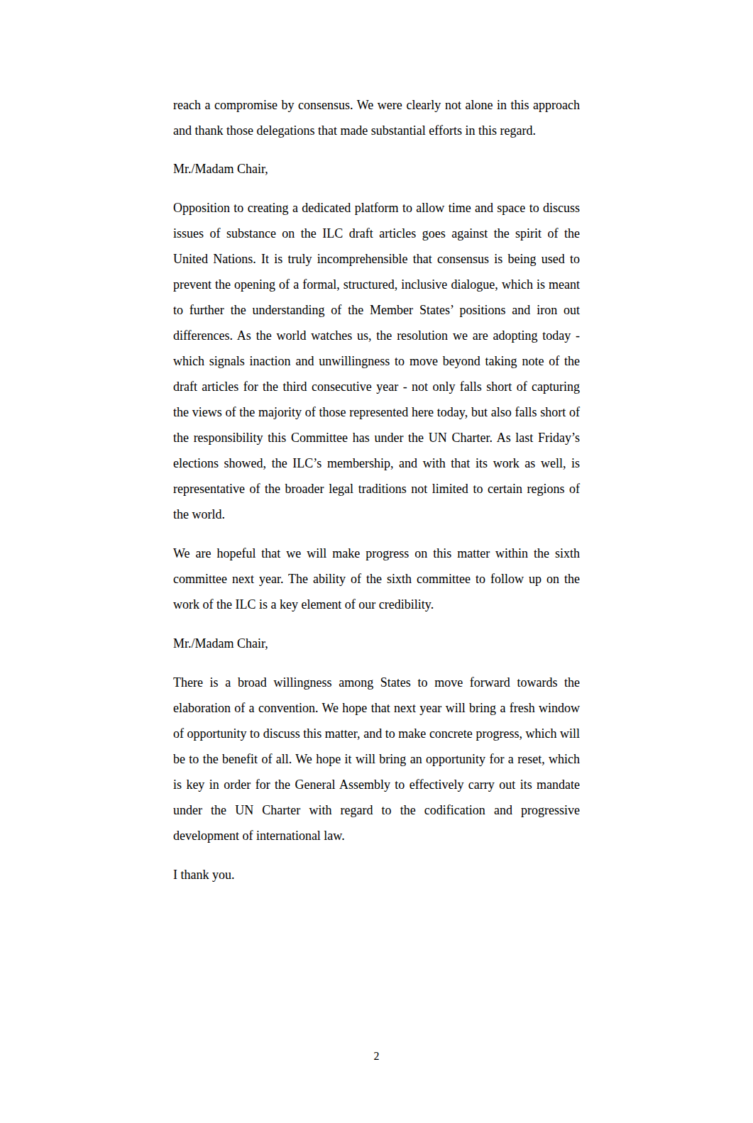reach a compromise by consensus. We were clearly not alone in this approach and thank those delegations that made substantial efforts in this regard.
Mr./Madam Chair,
Opposition to creating a dedicated platform to allow time and space to discuss issues of substance on the ILC draft articles goes against the spirit of the United Nations. It is truly incomprehensible that consensus is being used to prevent the opening of a formal, structured, inclusive dialogue, which is meant to further the understanding of the Member States’ positions and iron out differences. As the world watches us, the resolution we are adopting today - which signals inaction and unwillingness to move beyond taking note of the draft articles for the third consecutive year - not only falls short of capturing the views of the majority of those represented here today, but also falls short of the responsibility this Committee has under the UN Charter. As last Friday’s elections showed, the ILC’s membership, and with that its work as well, is representative of the broader legal traditions not limited to certain regions of the world.
We are hopeful that we will make progress on this matter within the sixth committee next year. The ability of the sixth committee to follow up on the work of the ILC is a key element of our credibility.
Mr./Madam Chair,
There is a broad willingness among States to move forward towards the elaboration of a convention. We hope that next year will bring a fresh window of opportunity to discuss this matter, and to make concrete progress, which will be to the benefit of all. We hope it will bring an opportunity for a reset, which is key in order for the General Assembly to effectively carry out its mandate under the UN Charter with regard to the codification and progressive development of international law.
I thank you.
2